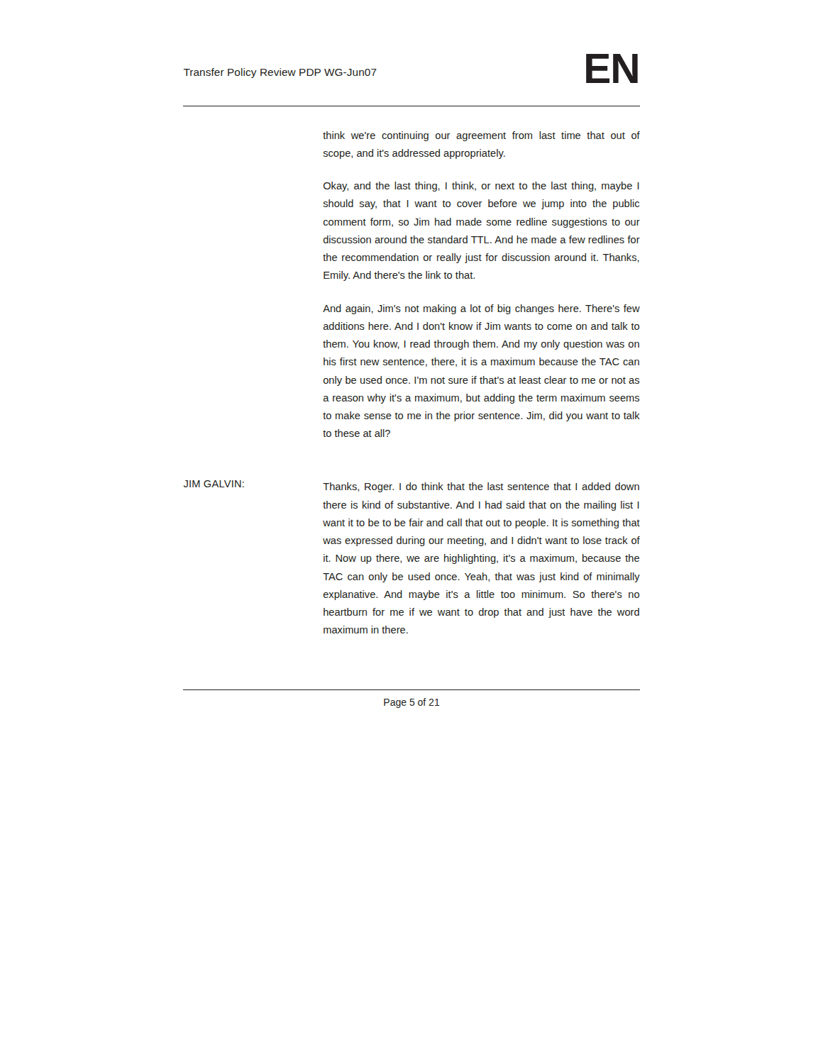Transfer Policy Review PDP WG-Jun07
EN
think we're continuing our agreement from last time that out of scope, and it's addressed appropriately.
Okay, and the last thing, I think, or next to the last thing, maybe I should say, that I want to cover before we jump into the public comment form, so Jim had made some redline suggestions to our discussion around the standard TTL. And he made a few redlines for the recommendation or really just for discussion around it. Thanks, Emily. And there's the link to that.
And again, Jim's not making a lot of big changes here. There's few additions here. And I don't know if Jim wants to come on and talk to them. You know, I read through them. And my only question was on his first new sentence, there, it is a maximum because the TAC can only be used once. I'm not sure if that's at least clear to me or not as a reason why it's a maximum, but adding the term maximum seems to make sense to me in the prior sentence. Jim, did you want to talk to these at all?
JIM GALVIN:
Thanks, Roger. I do think that the last sentence that I added down there is kind of substantive. And I had said that on the mailing list I want it to be to be fair and call that out to people. It is something that was expressed during our meeting, and I didn't want to lose track of it. Now up there, we are highlighting, it's a maximum, because the TAC can only be used once. Yeah, that was just kind of minimally explanative. And maybe it's a little too minimum. So there's no heartburn for me if we want to drop that and just have the word maximum in there.
Page 5 of 21